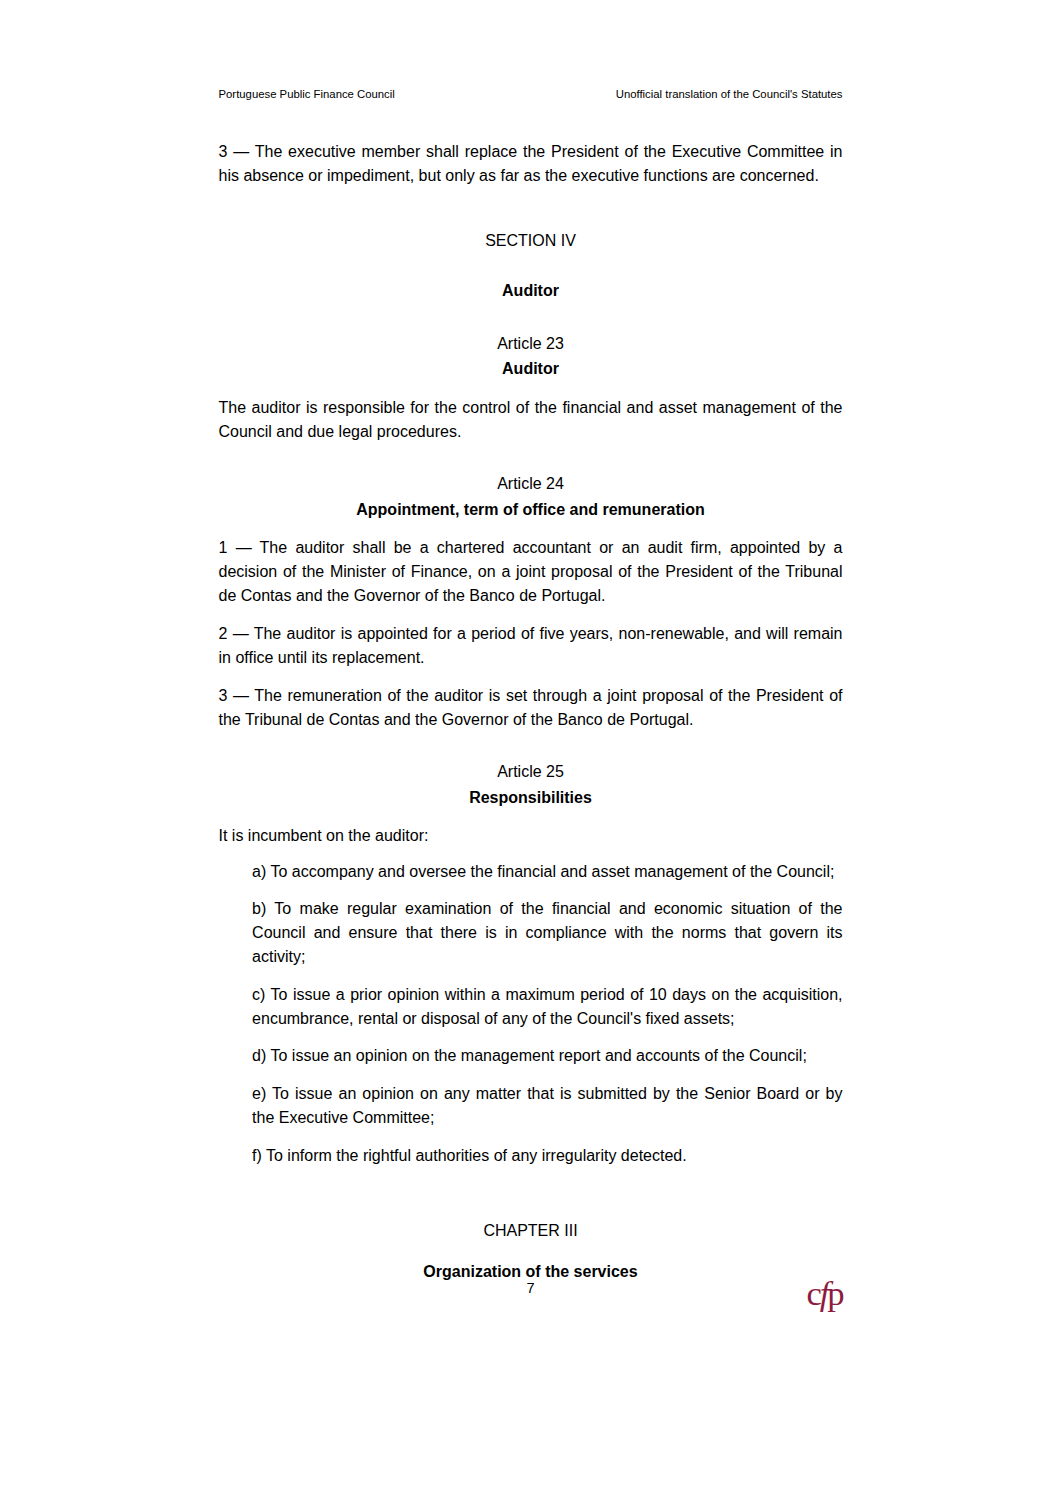Portuguese Public Finance Council
Unofficial translation of the Council's Statutes
3 — The executive member shall replace the President of the Executive Committee in his absence or impediment, but only as far as the executive functions are concerned.
SECTION IV
Auditor
Article 23
Auditor
The auditor is responsible for the control of the financial and asset management of the Council and due legal procedures.
Article 24
Appointment, term of office and remuneration
1 — The auditor shall be a chartered accountant or an audit firm, appointed by a decision of the Minister of Finance, on a joint proposal of the President of the Tribunal de Contas and the Governor of the Banco de Portugal.
2 — The auditor is appointed for a period of five years, non-renewable, and will remain in office until its replacement.
3 — The remuneration of the auditor is set through a joint proposal of the President of the Tribunal de Contas and the Governor of the Banco de Portugal.
Article 25
Responsibilities
It is incumbent on the auditor:
a) To accompany and oversee the financial and asset management of the Council;
b) To make regular examination of the financial and economic situation of the Council and ensure that there is in compliance with the norms that govern its activity;
c) To issue a prior opinion within a maximum period of 10 days on the acquisition, encumbrance, rental or disposal of any of the Council's fixed assets;
d) To issue an opinion on the management report and accounts of the Council;
e) To issue an opinion on any matter that is submitted by the Senior Board or by the Executive Committee;
f) To inform the rightful authorities of any irregularity detected.
CHAPTER III
Organization of the services
7 cfp